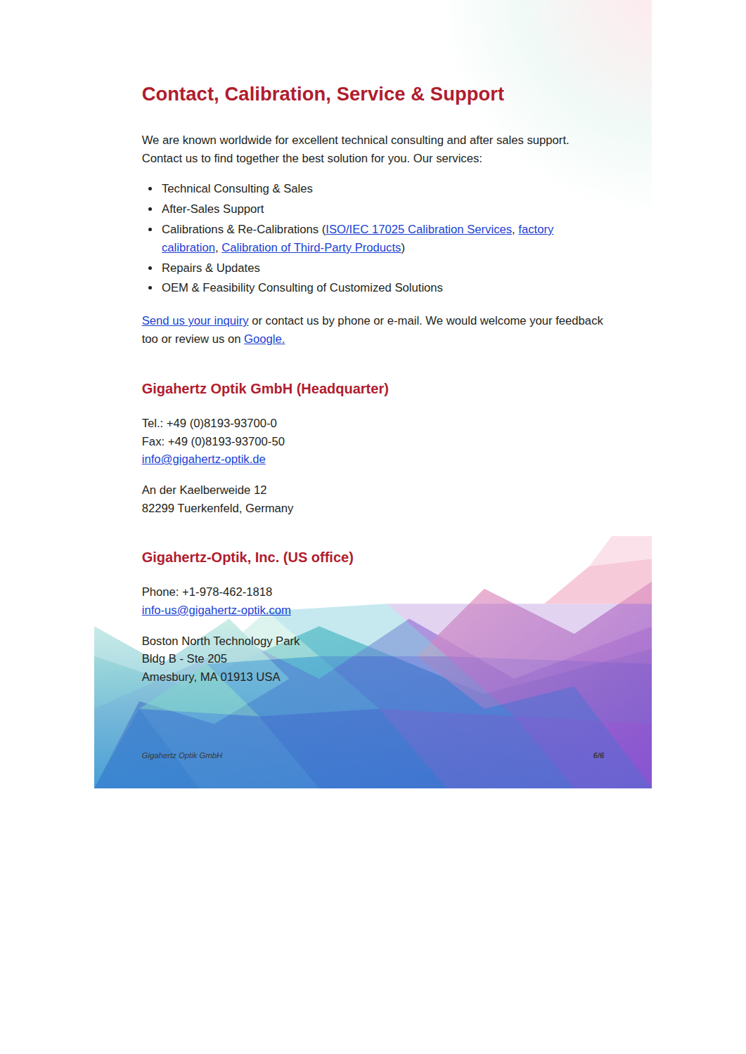Contact, Calibration, Service & Support
We are known worldwide for excellent technical consulting and after sales support. Contact us to find together the best solution for you. Our services:
Technical Consulting & Sales
After-Sales Support
Calibrations & Re-Calibrations (ISO/IEC 17025 Calibration Services, factory calibration, Calibration of Third-Party Products)
Repairs & Updates
OEM & Feasibility Consulting of Customized Solutions
Send us your inquiry or contact us by phone or e-mail. We would welcome your feedback too or review us on Google.
Gigahertz Optik GmbH (Headquarter)
Tel.: +49 (0)8193-93700-0 Fax: +49 (0)8193-93700-50 info@gigahertz-optik.de
An der Kaelberweide 12 82299 Tuerkenfeld, Germany
Gigahertz-Optik, Inc. (US office)
Phone: +1-978-462-1818 info-us@gigahertz-optik.com
Boston North Technology Park Bldg B - Ste 205 Amesbury, MA 01913 USA
Gigahertz Optik GmbH 6/6